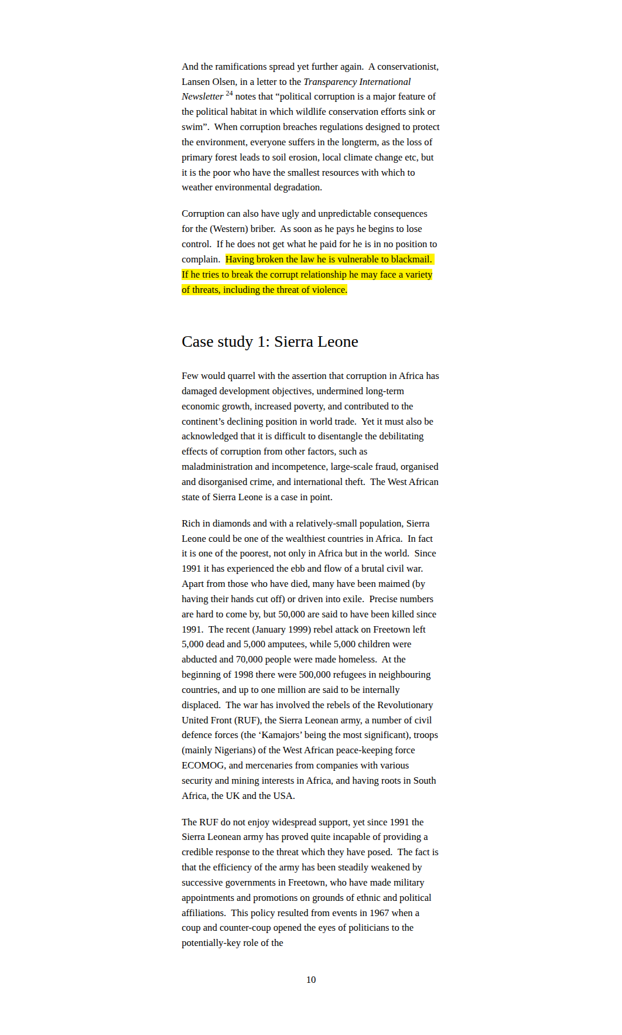And the ramifications spread yet further again. A conservationist, Lansen Olsen, in a letter to the Transparency International Newsletter 24 notes that “political corruption is a major feature of the political habitat in which wildlife conservation efforts sink or swim”. When corruption breaches regulations designed to protect the environment, everyone suffers in the longterm, as the loss of primary forest leads to soil erosion, local climate change etc, but it is the poor who have the smallest resources with which to weather environmental degradation.
Corruption can also have ugly and unpredictable consequences for the (Western) briber. As soon as he pays he begins to lose control. If he does not get what he paid for he is in no position to complain. Having broken the law he is vulnerable to blackmail. If he tries to break the corrupt relationship he may face a variety of threats, including the threat of violence.
Case study 1: Sierra Leone
Few would quarrel with the assertion that corruption in Africa has damaged development objectives, undermined long-term economic growth, increased poverty, and contributed to the continent’s declining position in world trade. Yet it must also be acknowledged that it is difficult to disentangle the debilitating effects of corruption from other factors, such as maladministration and incompetence, large-scale fraud, organised and disorganised crime, and international theft. The West African state of Sierra Leone is a case in point.
Rich in diamonds and with a relatively-small population, Sierra Leone could be one of the wealthiest countries in Africa. In fact it is one of the poorest, not only in Africa but in the world. Since 1991 it has experienced the ebb and flow of a brutal civil war. Apart from those who have died, many have been maimed (by having their hands cut off) or driven into exile. Precise numbers are hard to come by, but 50,000 are said to have been killed since 1991. The recent (January 1999) rebel attack on Freetown left 5,000 dead and 5,000 amputees, while 5,000 children were abducted and 70,000 people were made homeless. At the beginning of 1998 there were 500,000 refugees in neighbouring countries, and up to one million are said to be internally displaced. The war has involved the rebels of the Revolutionary United Front (RUF), the Sierra Leonean army, a number of civil defence forces (the ‘Kamajors’ being the most significant), troops (mainly Nigerians) of the West African peace-keeping force ECOMOG, and mercenaries from companies with various security and mining interests in Africa, and having roots in South Africa, the UK and the USA.
The RUF do not enjoy widespread support, yet since 1991 the Sierra Leonean army has proved quite incapable of providing a credible response to the threat which they have posed. The fact is that the efficiency of the army has been steadily weakened by successive governments in Freetown, who have made military appointments and promotions on grounds of ethnic and political affiliations. This policy resulted from events in 1967 when a coup and counter-coup opened the eyes of politicians to the potentially-key role of the
10